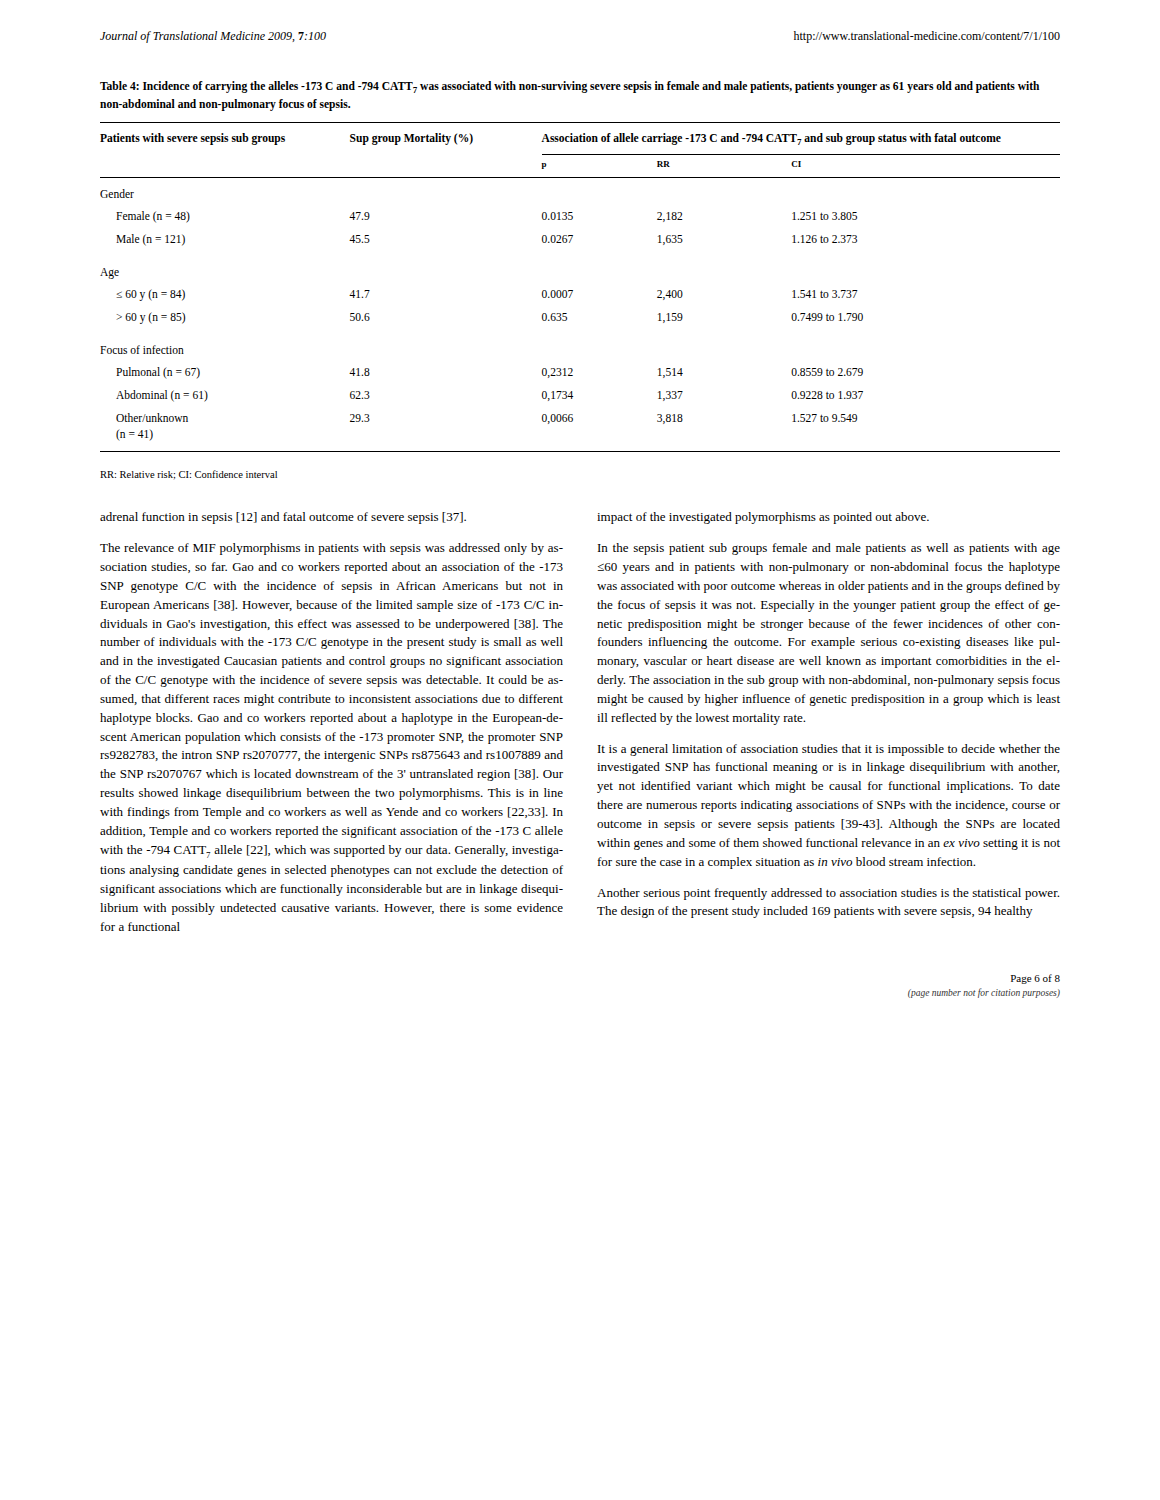Journal of Translational Medicine 2009, 7:100
http://www.translational-medicine.com/content/7/1/100
Table 4: Incidence of carrying the alleles -173 C and -794 CATT7 was associated with non-surviving severe sepsis in female and male patients, patients younger as 61 years old and patients with non-abdominal and non-pulmonary focus of sepsis.
| Patients with severe sepsis sub groups | Sup group Mortality (%) | Association of allele carriage -173 C and -794 CATT 7 and sub group status with fatal outcome |
| --- | --- | --- |
| | | p | RR | CI |
| Gender | | | | |
| Female (n = 48) | 47.9 | 0.0135 | 2,182 | 1.251 to 3.805 |
| Male (n = 121) | 45.5 | 0.0267 | 1,635 | 1.126 to 2.373 |
| Age | | | | |
| ≤ 60 y (n = 84) | 41.7 | 0.0007 | 2,400 | 1.541 to 3.737 |
| > 60 y (n = 85) | 50.6 | 0.635 | 1,159 | 0.7499 to 1.790 |
| Focus of infection | | | | |
| Pulmonal (n = 67) | 41.8 | 0,2312 | 1,514 | 0.8559 to 2.679 |
| Abdominal (n = 61) | 62.3 | 0,1734 | 1,337 | 0.9228 to 1.937 |
| Other/unknown (n = 41) | 29.3 | 0,0066 | 3,818 | 1.527 to 9.549 |
RR: Relative risk; CI: Confidence interval
adrenal function in sepsis [12] and fatal outcome of severe sepsis [37].
The relevance of MIF polymorphisms in patients with sepsis was addressed only by association studies, so far. Gao and co workers reported about an association of the -173 SNP genotype C/C with the incidence of sepsis in African Americans but not in European Americans [38]. However, because of the limited sample size of -173 C/C individuals in Gao's investigation, this effect was assessed to be underpowered [38]. The number of individuals with the -173 C/C genotype in the present study is small as well and in the investigated Caucasian patients and control groups no significant association of the C/C genotype with the incidence of severe sepsis was detectable. It could be assumed, that different races might contribute to inconsistent associations due to different haplotype blocks. Gao and co workers reported about a haplotype in the European-descent American population which consists of the -173 promoter SNP, the promoter SNP rs9282783, the intron SNP rs2070777, the intergenic SNPs rs875643 and rs1007889 and the SNP rs2070767 which is located downstream of the 3' untranslated region [38]. Our results showed linkage disequilibrium between the two polymorphisms. This is in line with findings from Temple and co workers as well as Yende and co workers [22,33]. In addition, Temple and co workers reported the significant association of the -173 C allele with the -794 CATT7 allele [22], which was supported by our data. Generally, investigations analysing candidate genes in selected phenotypes can not exclude the detection of significant associations which are functionally inconsiderable but are in linkage disequilibrium with possibly undetected causative variants. However, there is some evidence for a functional
impact of the investigated polymorphisms as pointed out above.
In the sepsis patient sub groups female and male patients as well as patients with age ≤60 years and in patients with non-pulmonary or non-abdominal focus the haplotype was associated with poor outcome whereas in older patients and in the groups defined by the focus of sepsis it was not. Especially in the younger patient group the effect of genetic predisposition might be stronger because of the fewer incidences of other confounders influencing the outcome. For example serious co-existing diseases like pulmonary, vascular or heart disease are well known as important comorbidities in the elderly. The association in the sub group with non-abdominal, non-pulmonary sepsis focus might be caused by higher influence of genetic predisposition in a group which is least ill reflected by the lowest mortality rate.
It is a general limitation of association studies that it is impossible to decide whether the investigated SNP has functional meaning or is in linkage disequilibrium with another, yet not identified variant which might be causal for functional implications. To date there are numerous reports indicating associations of SNPs with the incidence, course or outcome in sepsis or severe sepsis patients [39-43]. Although the SNPs are located within genes and some of them showed functional relevance in an ex vivo setting it is not for sure the case in a complex situation as in vivo blood stream infection.
Another serious point frequently addressed to association studies is the statistical power. The design of the present study included 169 patients with severe sepsis, 94 healthy
Page 6 of 8
(page number not for citation purposes)